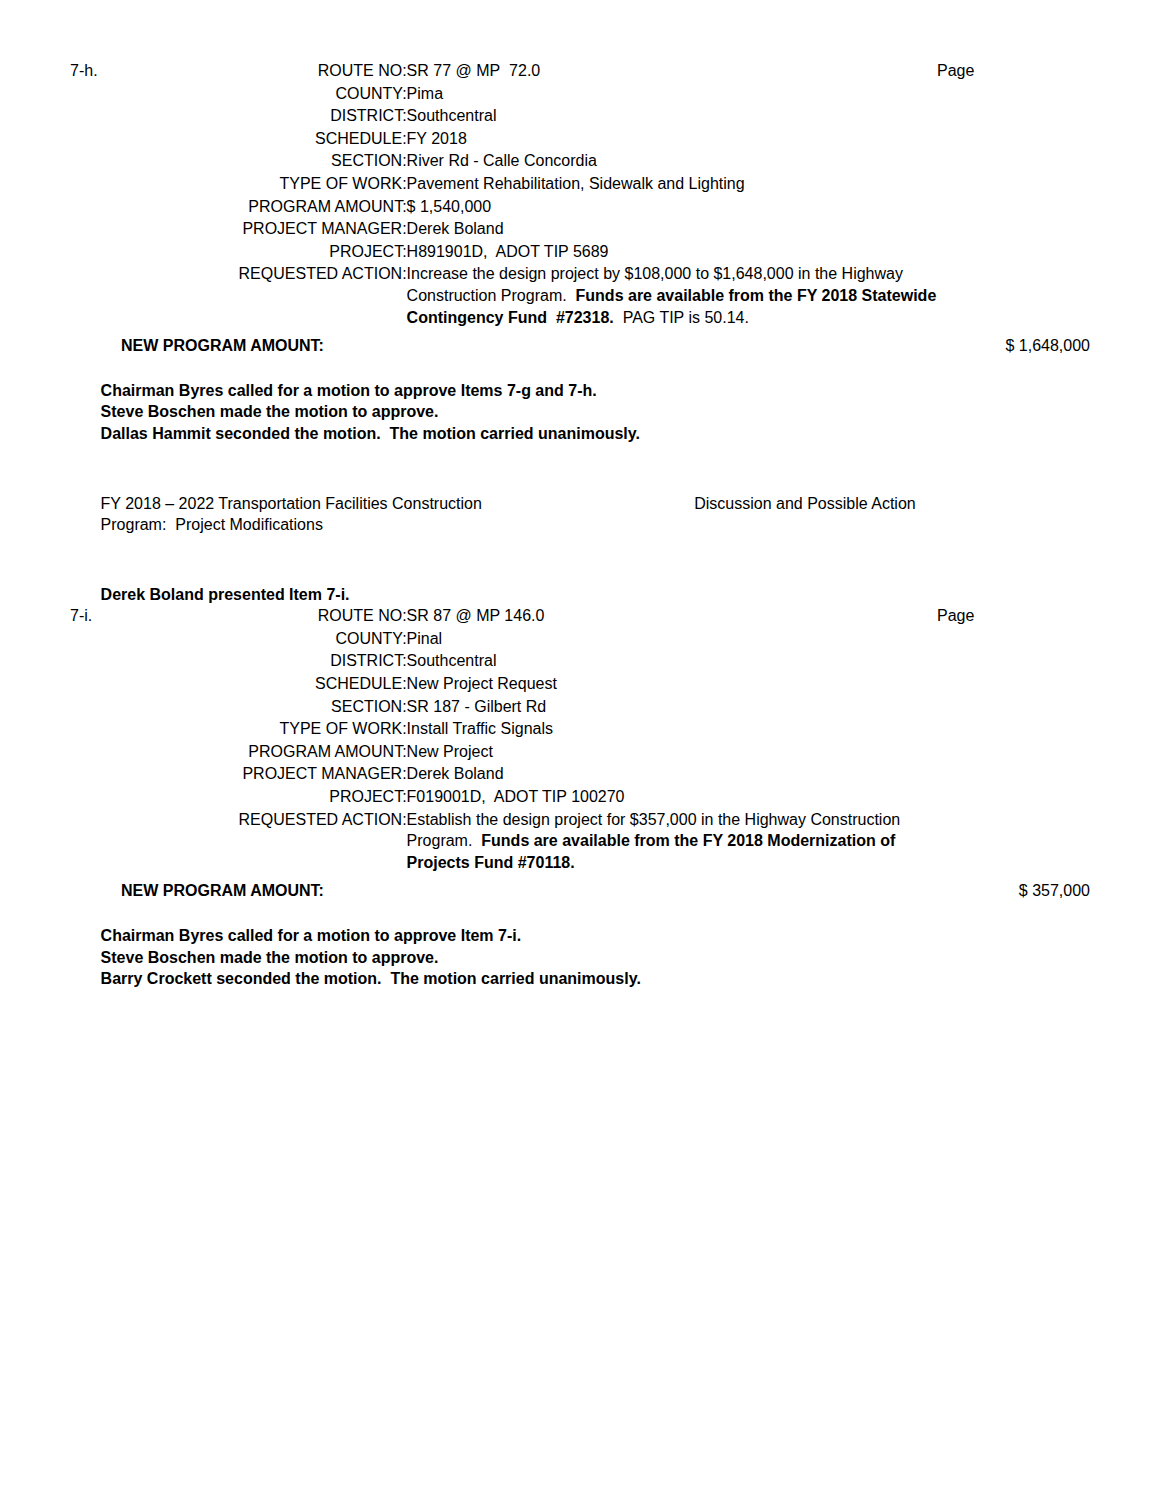| 7-h. | ROUTE NO: | SR 77 @ MP 72.0 | Page |
| | COUNTY: | Pima | |
| | DISTRICT: | Southcentral | |
| | SCHEDULE: | FY 2018 | |
| | SECTION: | River Rd - Calle Concordia | |
| | TYPE OF WORK: | Pavement Rehabilitation, Sidewalk and Lighting | |
| | PROGRAM AMOUNT: | $ 1,540,000 | |
| | PROJECT MANAGER: | Derek Boland | |
| | PROJECT: | H891901D, ADOT TIP 5689 | |
| | REQUESTED ACTION: | Increase the design project by $108,000 to $1,648,000 in the Highway Construction Program. Funds are available from the FY 2018 Statewide Contingency Fund #72318. PAG TIP is 50.14. | |
| | NEW PROGRAM AMOUNT: | $ 1,648,000 |
Chairman Byres called for a motion to approve Items 7-g and 7-h.
Steve Boschen made the motion to approve.
Dallas Hammit seconded the motion. The motion carried unanimously.
FY 2018 – 2022 Transportation Facilities Construction
Program: Project Modifications
Discussion and Possible Action
Derek Boland presented Item 7-i.
| 7-i. | ROUTE NO: | SR 87 @ MP 146.0 | Page |
| | COUNTY: | Pinal | |
| | DISTRICT: | Southcentral | |
| | SCHEDULE: | New Project Request | |
| | SECTION: | SR 187 - Gilbert Rd | |
| | TYPE OF WORK: | Install Traffic Signals | |
| | PROGRAM AMOUNT: | New Project | |
| | PROJECT MANAGER: | Derek Boland | |
| | PROJECT: | F019001D, ADOT TIP 100270 | |
| | REQUESTED ACTION: | Establish the design project for $357,000 in the Highway Construction Program. Funds are available from the FY 2018 Modernization of Projects Fund #70118. | |
| | NEW PROGRAM AMOUNT: | $ 357,000 |
Chairman Byres called for a motion to approve Item 7-i.
Steve Boschen made the motion to approve.
Barry Crockett seconded the motion. The motion carried unanimously.